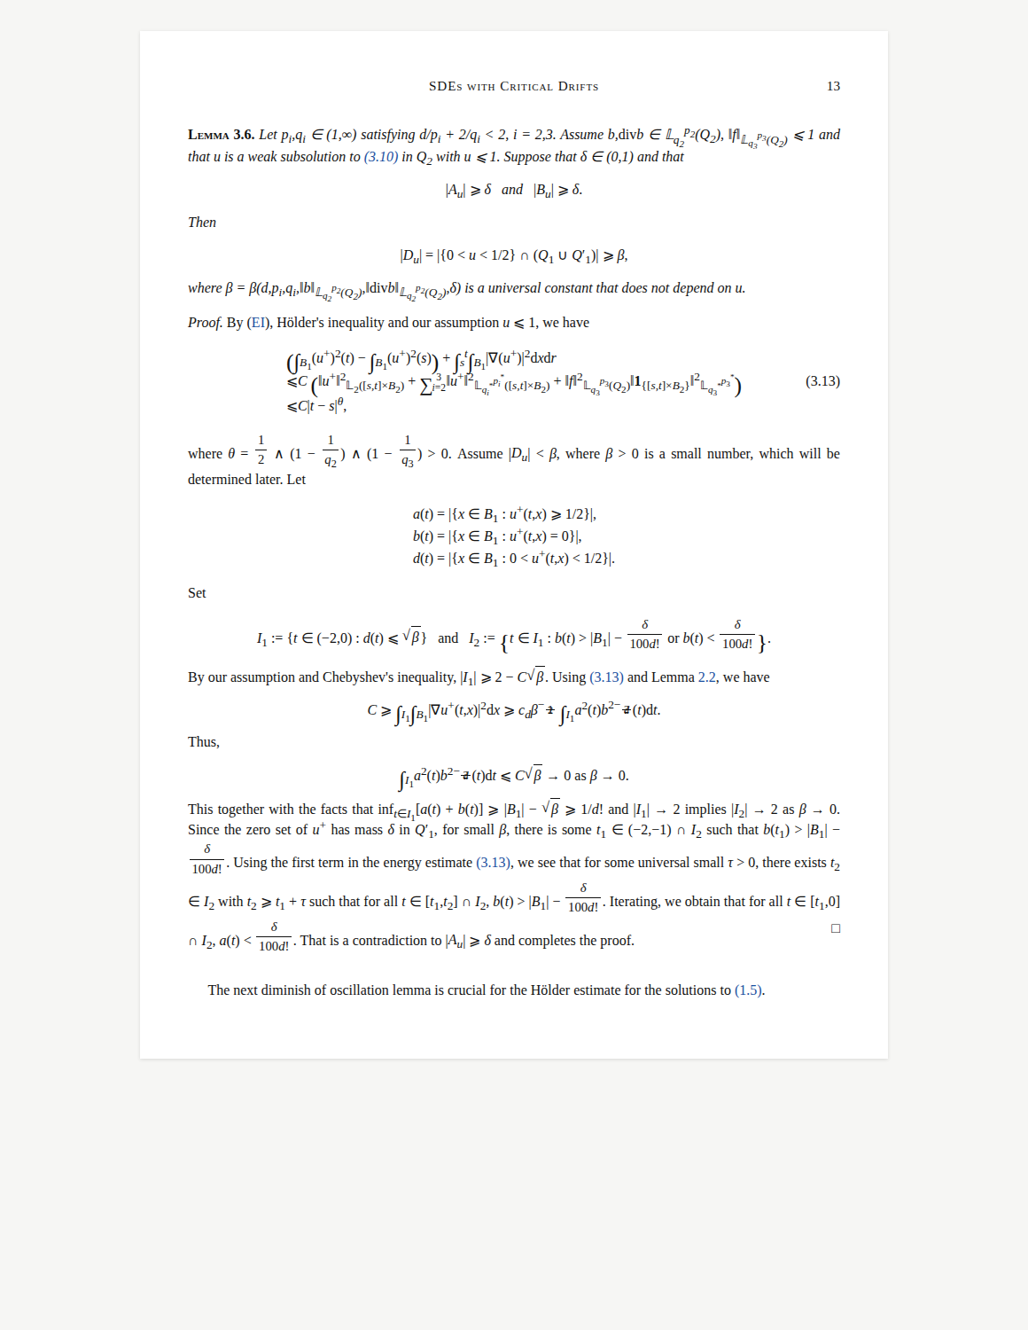SDEs with Critical Drifts 13
Lemma 3.6. Let pi,qi ∈ (1,∞) satisfying d/pi + 2/qi < 2, i = 2,3. Assume b,div b ∈ 𝕃q2p2(Q2), ‖f‖𝕃q3p3(Q2) ⩽ 1 and that u is a weak subsolution to (3.10) in Q2 with u ⩽ 1. Suppose that δ ∈ (0,1) and that
|Au| ⩾ δ and |Bu| ⩾ δ.
Then
|Du| = |{0 < u < 1/2} ∩ (Q1 ∪ Q′1)| ⩾ β,
where β = β(d,pi,qi,‖b‖𝕃q2p2(Q2),‖div b‖𝕃q2p2(Q2),δ) is a universal constant that does not depend on u.
Proof. By (EI), Hölder's inequality and our assumption u ⩽ 1, we have
(∫B1(u+)2(t) − ∫B1(u+)2(s)) + ∫st∫B1|∇(u+)|2dxdr
⩽C (‖u+‖2𝕃2([s,t]×B2) + ∑3 i=2‖u+‖2𝕃qi*pi*([s,t]×B2) + ‖f‖2𝕃q3p3(Q2)‖1{[s,t]×B2}‖2𝕃q3*p3*)
⩽C|t − s|θ,
(3.13)
where θ = 12 ∧ (1 − 1 q2) ∧ (1 − 1 q3) > 0. Assume |Du| < β, where β > 0 is a small number, which will be determined later. Let
a(t) = |{x ∈ B1 : u+(t,x) ⩾ 1/2}|,
b(t) = |{x ∈ B1 : u+(t,x) = 0}|,
d(t) = |{x ∈ B1 : 0 < u+(t,x) < 1/2}|.
Set
I1 := {t ∈ (−2,0) : d(t) ⩽ β} and I2 := {t ∈ I1 : b(t) > |B1| − δ 100d! or b(t) < δ 100d!}.
By our assumption and Chebyshev's inequality, |I1| ⩾ 2 − Cβ. Using (3.13) and Lemma 2.2, we have
C ⩾ ∫I1∫B1|∇u+(t,x)|2dx ⩾ cd β−12 ∫I1a2(t)b2−2 d(t)dt.
Thus,
∫I1a2(t)b2−2 d(t)dt ⩽ Cβ → 0 as β → 0.
This together with the facts that inft∈I1[a(t) + b(t)] ⩾ |B1| − β ⩾ 1/d! and |I1| → 2 implies |I2| → 2 as β → 0. Since the zero set of u+ has mass δ in Q′1, for small β, there is some t1 ∈ (−2,−1) ∩ I2 such that b(t1) > |B1| − δ 100d!. Using the first term in the energy estimate (3.13), we see that for some universal small τ > 0, there exists t2 ∈ I2 with t2 ⩾ t1 + τ such that for all t ∈ [t1,t2] ∩ I2, b(t) > |B1| − δ 100d!. Iterating, we obtain that for all t ∈ [t1,0] ∩ I2, a(t) < δ 100d!. That is a contradiction to |Au| ⩾ δ and completes the proof. □
The next diminish of oscillation lemma is crucial for the Hölder estimate for the solutions to (1.5).